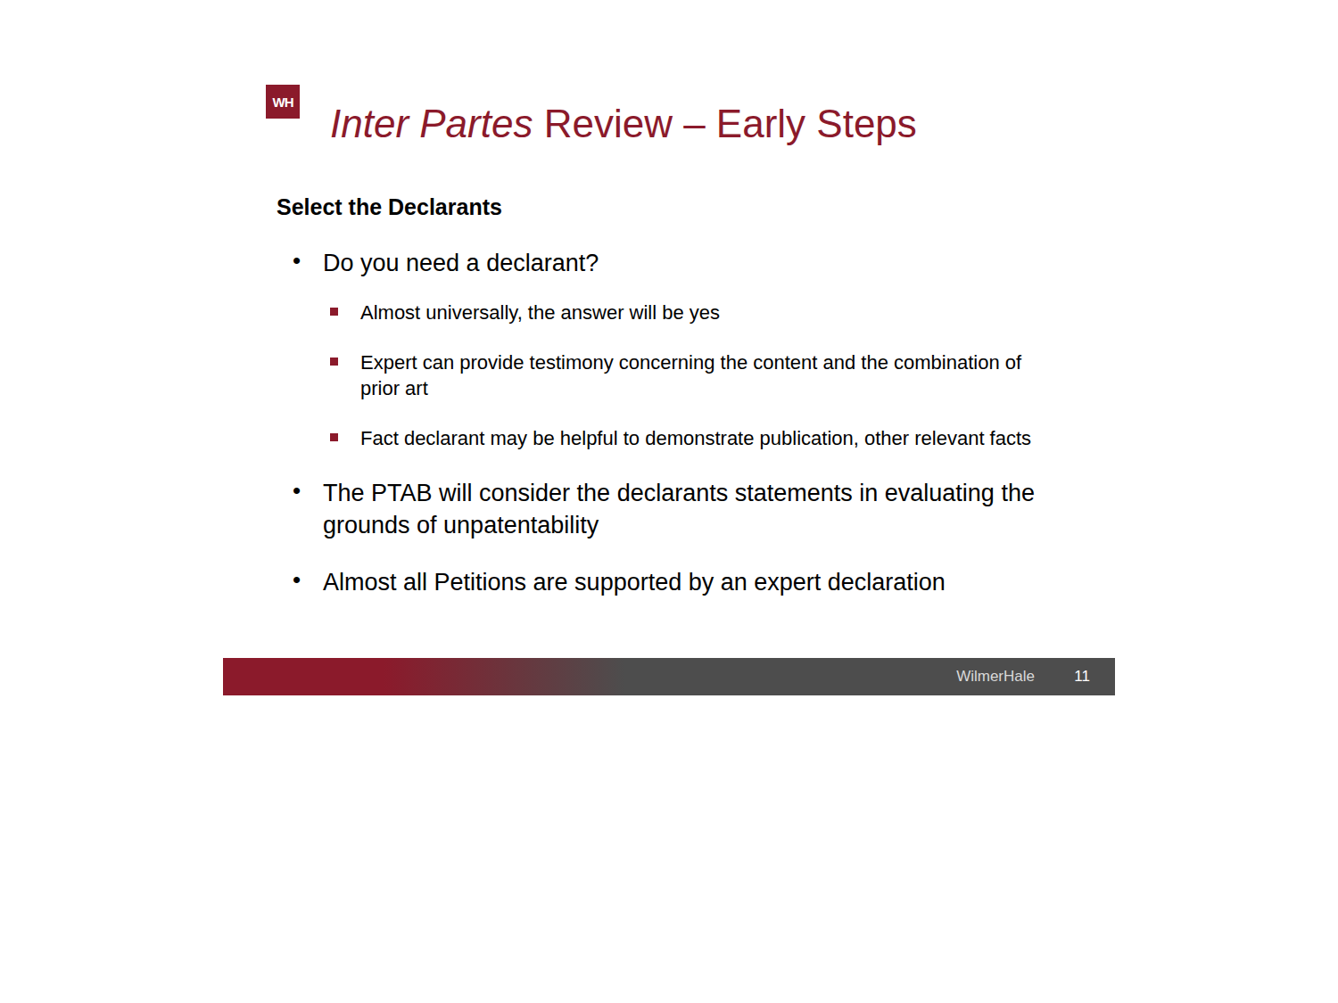WH
Inter Partes Review – Early Steps
Select the Declarants
Do you need a declarant?
Almost universally, the answer will be yes
Expert can provide testimony concerning the content and the combination of prior art
Fact declarant may be helpful to demonstrate publication, other relevant facts
The PTAB will consider the declarants statements in evaluating the grounds of unpatentability
Almost all Petitions are supported by an expert declaration
WilmerHale 11